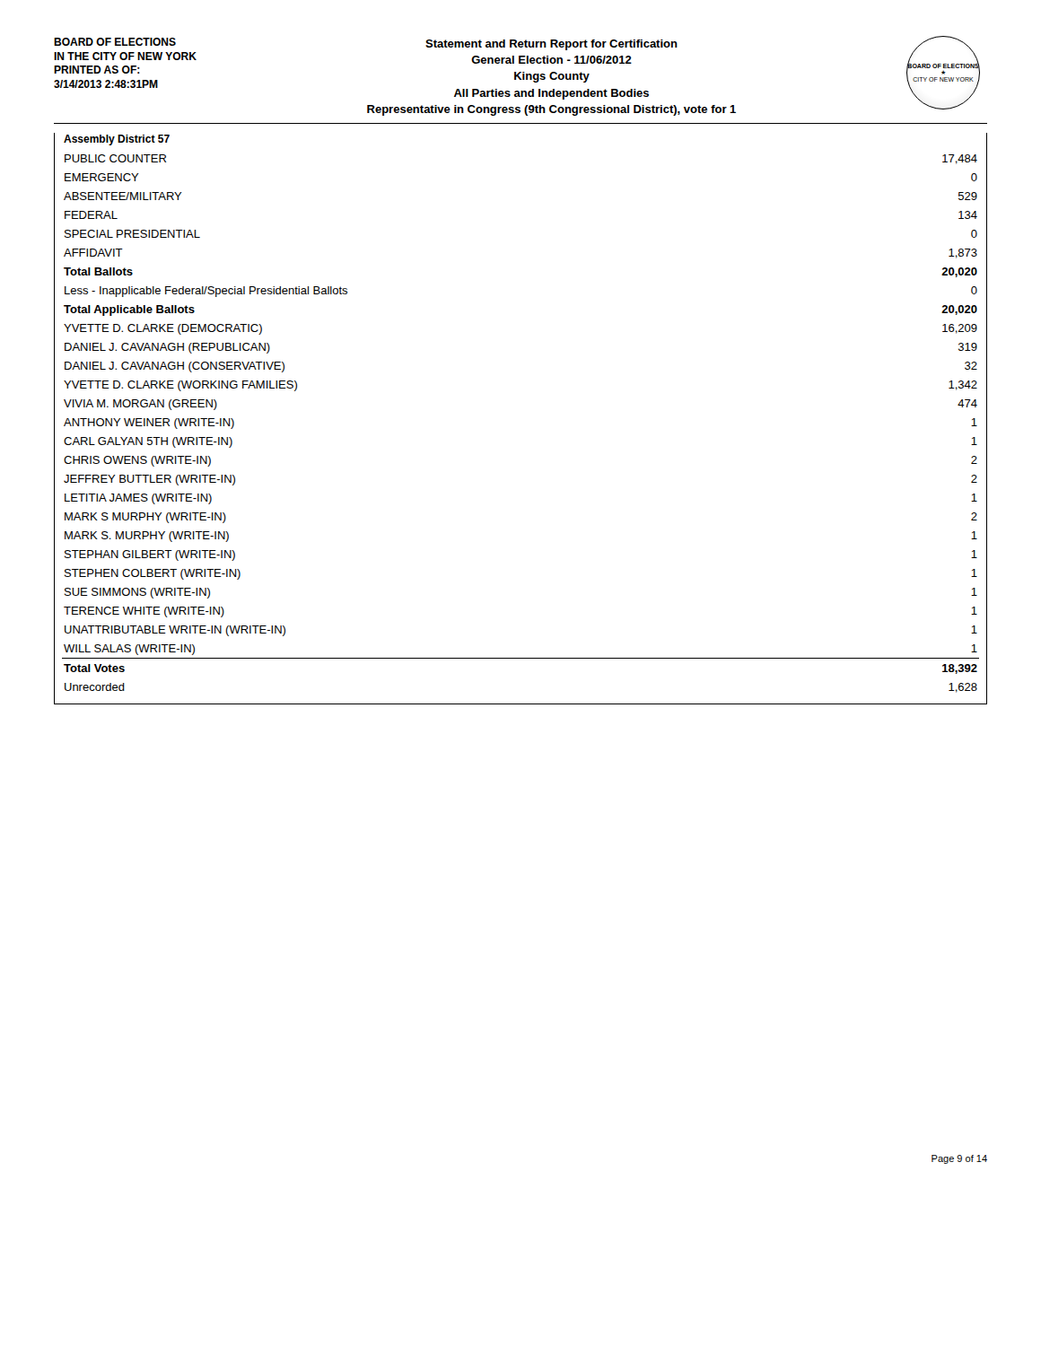BOARD OF ELECTIONS
IN THE CITY OF NEW YORK
PRINTED AS OF:
3/14/2013 2:48:31PM
Statement and Return Report for Certification
General Election - 11/06/2012
Kings County
All Parties and Independent Bodies
Representative in Congress (9th Congressional District), vote for 1
BOARD OF ELECTIONS
★
CITY OF NEW YORK
Assembly District 57
| PUBLIC COUNTER | 17,484 |
| EMERGENCY | 0 |
| ABSENTEE/MILITARY | 529 |
| FEDERAL | 134 |
| SPECIAL PRESIDENTIAL | 0 |
| AFFIDAVIT | 1,873 |
| Total Ballots | 20,020 |
| Less - Inapplicable Federal/Special Presidential Ballots | 0 |
| Total Applicable Ballots | 20,020 |
| YVETTE D. CLARKE (DEMOCRATIC) | 16,209 |
| DANIEL J. CAVANAGH (REPUBLICAN) | 319 |
| DANIEL J. CAVANAGH (CONSERVATIVE) | 32 |
| YVETTE D. CLARKE (WORKING FAMILIES) | 1,342 |
| VIVIA M. MORGAN (GREEN) | 474 |
| ANTHONY WEINER (WRITE-IN) | 1 |
| CARL GALYAN 5TH (WRITE-IN) | 1 |
| CHRIS OWENS (WRITE-IN) | 2 |
| JEFFREY BUTTLER (WRITE-IN) | 2 |
| LETITIA JAMES (WRITE-IN) | 1 |
| MARK S MURPHY (WRITE-IN) | 2 |
| MARK S. MURPHY (WRITE-IN) | 1 |
| STEPHAN GILBERT (WRITE-IN) | 1 |
| STEPHEN COLBERT (WRITE-IN) | 1 |
| SUE SIMMONS (WRITE-IN) | 1 |
| TERENCE WHITE (WRITE-IN) | 1 |
| UNATTRIBUTABLE WRITE-IN (WRITE-IN) | 1 |
| WILL SALAS (WRITE-IN) | 1 |
| Total Votes | 18,392 |
| Unrecorded | 1,628 |
Page 9 of 14